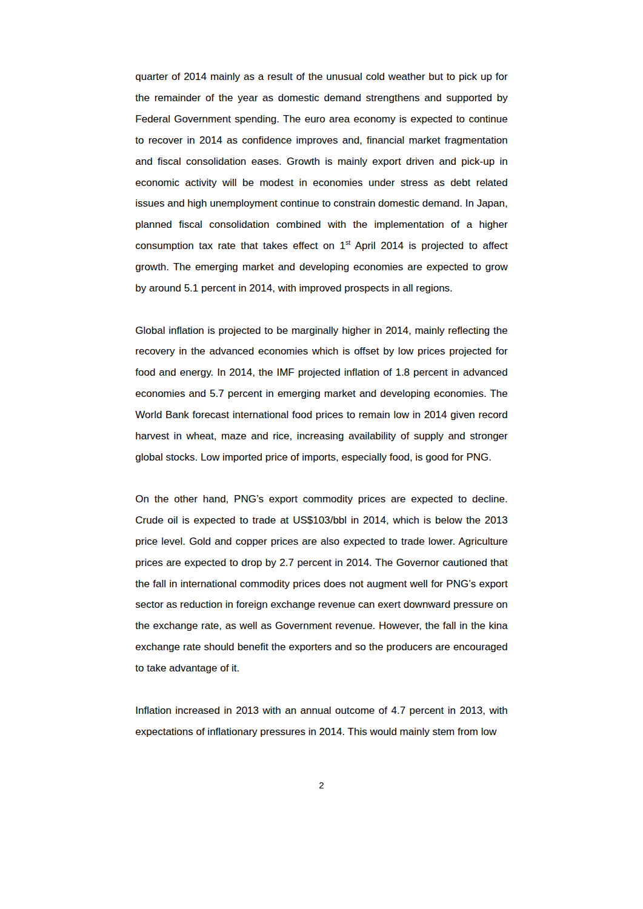quarter of 2014 mainly as a result of the unusual cold weather but to pick up for the remainder of the year as domestic demand strengthens and supported by Federal Government spending. The euro area economy is expected to continue to recover in 2014 as confidence improves and, financial market fragmentation and fiscal consolidation eases. Growth is mainly export driven and pick-up in economic activity will be modest in economies under stress as debt related issues and high unemployment continue to constrain domestic demand. In Japan, planned fiscal consolidation combined with the implementation of a higher consumption tax rate that takes effect on 1st April 2014 is projected to affect growth. The emerging market and developing economies are expected to grow by around 5.1 percent in 2014, with improved prospects in all regions.
Global inflation is projected to be marginally higher in 2014, mainly reflecting the recovery in the advanced economies which is offset by low prices projected for food and energy. In 2014, the IMF projected inflation of 1.8 percent in advanced economies and 5.7 percent in emerging market and developing economies. The World Bank forecast international food prices to remain low in 2014 given record harvest in wheat, maze and rice, increasing availability of supply and stronger global stocks. Low imported price of imports, especially food, is good for PNG.
On the other hand, PNG’s export commodity prices are expected to decline. Crude oil is expected to trade at US$103/bbl in 2014, which is below the 2013 price level. Gold and copper prices are also expected to trade lower. Agriculture prices are expected to drop by 2.7 percent in 2014. The Governor cautioned that the fall in international commodity prices does not augment well for PNG’s export sector as reduction in foreign exchange revenue can exert downward pressure on the exchange rate, as well as Government revenue. However, the fall in the kina exchange rate should benefit the exporters and so the producers are encouraged to take advantage of it.
Inflation increased in 2013 with an annual outcome of 4.7 percent in 2013, with expectations of inflationary pressures in 2014. This would mainly stem from low
2